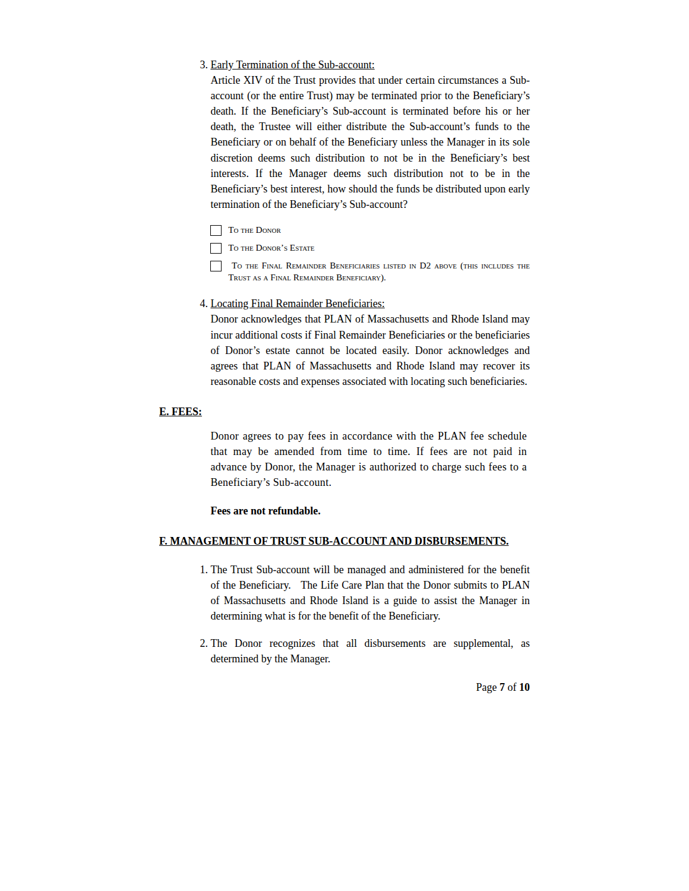Early Termination of the Sub-account:
Article XIV of the Trust provides that under certain circumstances a Sub-account (or the entire Trust) may be terminated prior to the Beneficiary’s death. If the Beneficiary’s Sub-account is terminated before his or her death, the Trustee will either distribute the Sub-account’s funds to the Beneficiary or on behalf of the Beneficiary unless the Manager in its sole discretion deems such distribution to not be in the Beneficiary’s best interests. If the Manager deems such distribution not to be in the Beneficiary’s best interest, how should the funds be distributed upon early termination of the Beneficiary’s Sub-account?
To the Donor
To the Donor’s Estate
To the Final Remainder Beneficiaries listed in D2 above (this includes the Trust as a Final Remainder Beneficiary).
Locating Final Remainder Beneficiaries:
Donor acknowledges that PLAN of Massachusetts and Rhode Island may incur additional costs if Final Remainder Beneficiaries or the beneficiaries of Donor’s estate cannot be located easily. Donor acknowledges and agrees that PLAN of Massachusetts and Rhode Island may recover its reasonable costs and expenses associated with locating such beneficiaries.
E. FEES:
Donor agrees to pay fees in accordance with the PLAN fee schedule that may be amended from time to time. If fees are not paid in advance by Donor, the Manager is authorized to charge such fees to a Beneficiary’s Sub-account.
Fees are not refundable.
F. MANAGEMENT OF TRUST SUB-ACCOUNT AND DISBURSEMENTS.
The Trust Sub-account will be managed and administered for the benefit of the Beneficiary. The Life Care Plan that the Donor submits to PLAN of Massachusetts and Rhode Island is a guide to assist the Manager in determining what is for the benefit of the Beneficiary.
The Donor recognizes that all disbursements are supplemental, as determined by the Manager.
Page 7 of 10